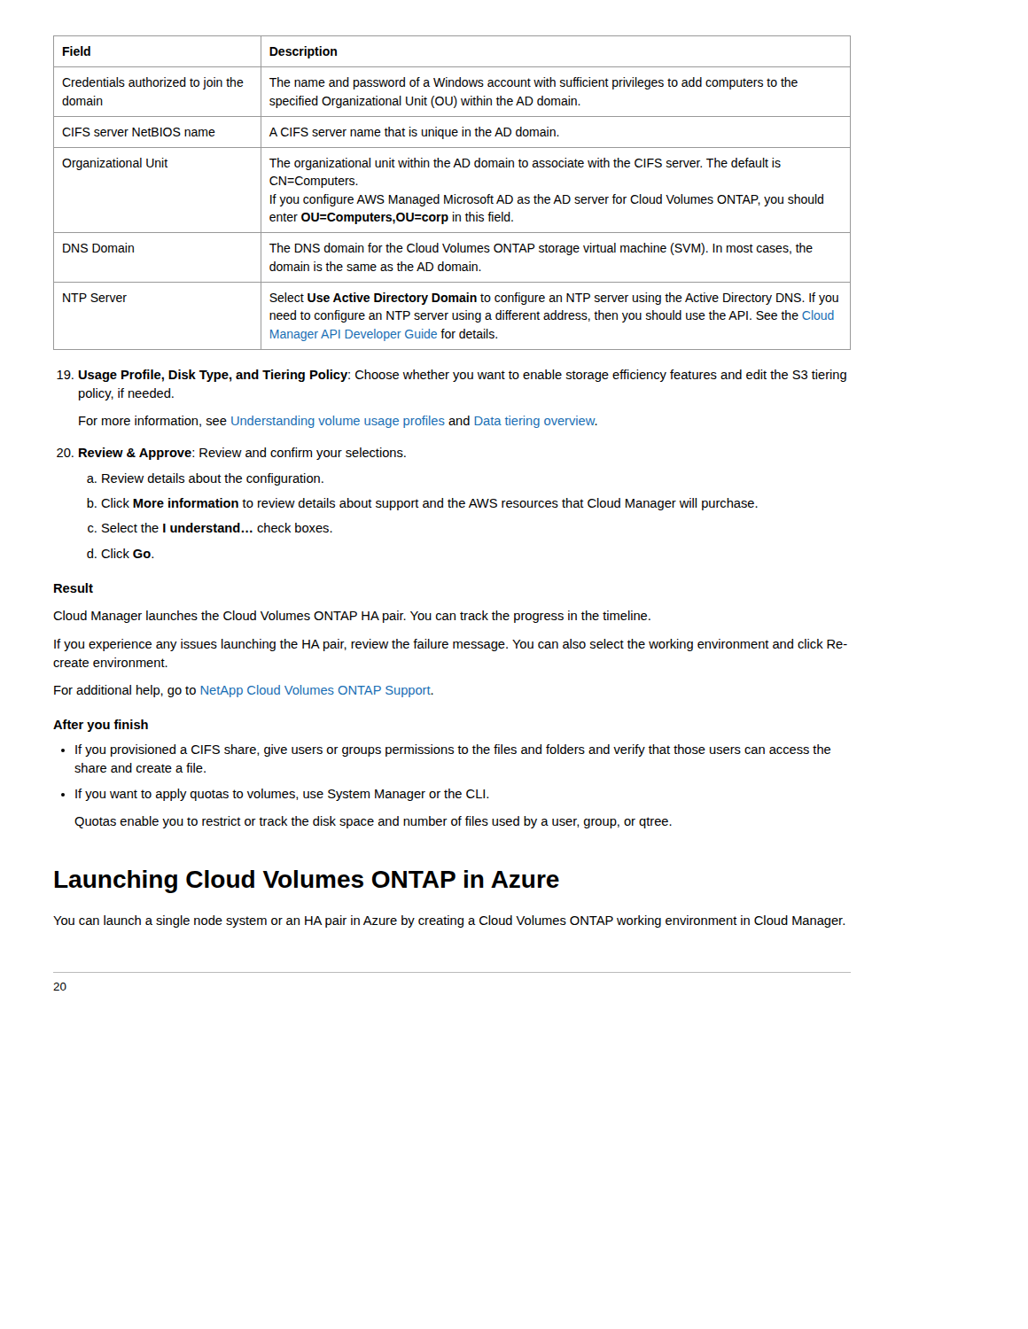| Field | Description |
| --- | --- |
| Credentials authorized to join the domain | The name and password of a Windows account with sufficient privileges to add computers to the specified Organizational Unit (OU) within the AD domain. |
| CIFS server NetBIOS name | A CIFS server name that is unique in the AD domain. |
| Organizational Unit | The organizational unit within the AD domain to associate with the CIFS server. The default is CN=Computers. If you configure AWS Managed Microsoft AD as the AD server for Cloud Volumes ONTAP, you should enter OU=Computers,OU=corp in this field. |
| DNS Domain | The DNS domain for the Cloud Volumes ONTAP storage virtual machine (SVM). In most cases, the domain is the same as the AD domain. |
| NTP Server | Select Use Active Directory Domain to configure an NTP server using the Active Directory DNS. If you need to configure an NTP server using a different address, then you should use the API. See the Cloud Manager API Developer Guide for details. |
Usage Profile, Disk Type, and Tiering Policy: Choose whether you want to enable storage efficiency features and edit the S3 tiering policy, if needed.
For more information, see Understanding volume usage profiles and Data tiering overview.
Review & Approve: Review and confirm your selections.
Review details about the configuration.
Click More information to review details about support and the AWS resources that Cloud Manager will purchase.
Select the I understand… check boxes.
Click Go.
Result
Cloud Manager launches the Cloud Volumes ONTAP HA pair. You can track the progress in the timeline.
If you experience any issues launching the HA pair, review the failure message. You can also select the working environment and click Re-create environment.
For additional help, go to NetApp Cloud Volumes ONTAP Support.
After you finish
If you provisioned a CIFS share, give users or groups permissions to the files and folders and verify that those users can access the share and create a file.
If you want to apply quotas to volumes, use System Manager or the CLI.
Quotas enable you to restrict or track the disk space and number of files used by a user, group, or qtree.
Launching Cloud Volumes ONTAP in Azure
You can launch a single node system or an HA pair in Azure by creating a Cloud Volumes ONTAP working environment in Cloud Manager.
20